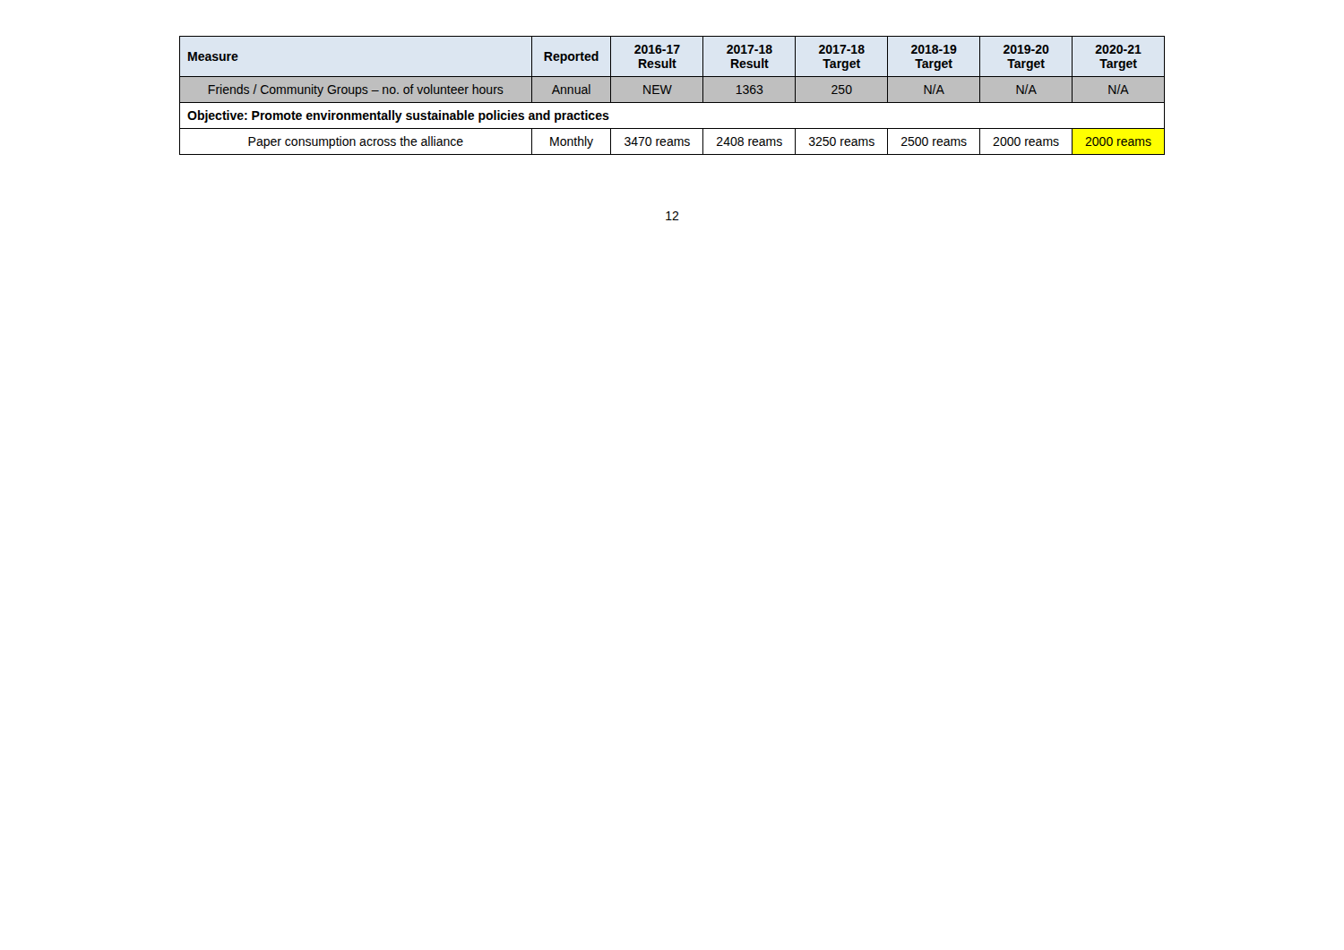| Measure | Reported | 2016-17 Result | 2017-18 Result | 2017-18 Target | 2018-19 Target | 2019-20 Target | 2020-21 Target |
| --- | --- | --- | --- | --- | --- | --- | --- |
| Friends / Community Groups – no. of volunteer hours | Annual | NEW | 1363 | 250 | N/A | N/A | N/A |
| Objective: Promote environmentally sustainable policies and practices |
| Paper consumption across the alliance | Monthly | 3470 reams | 2408 reams | 3250 reams | 2500 reams | 2000 reams | 2000 reams |
12